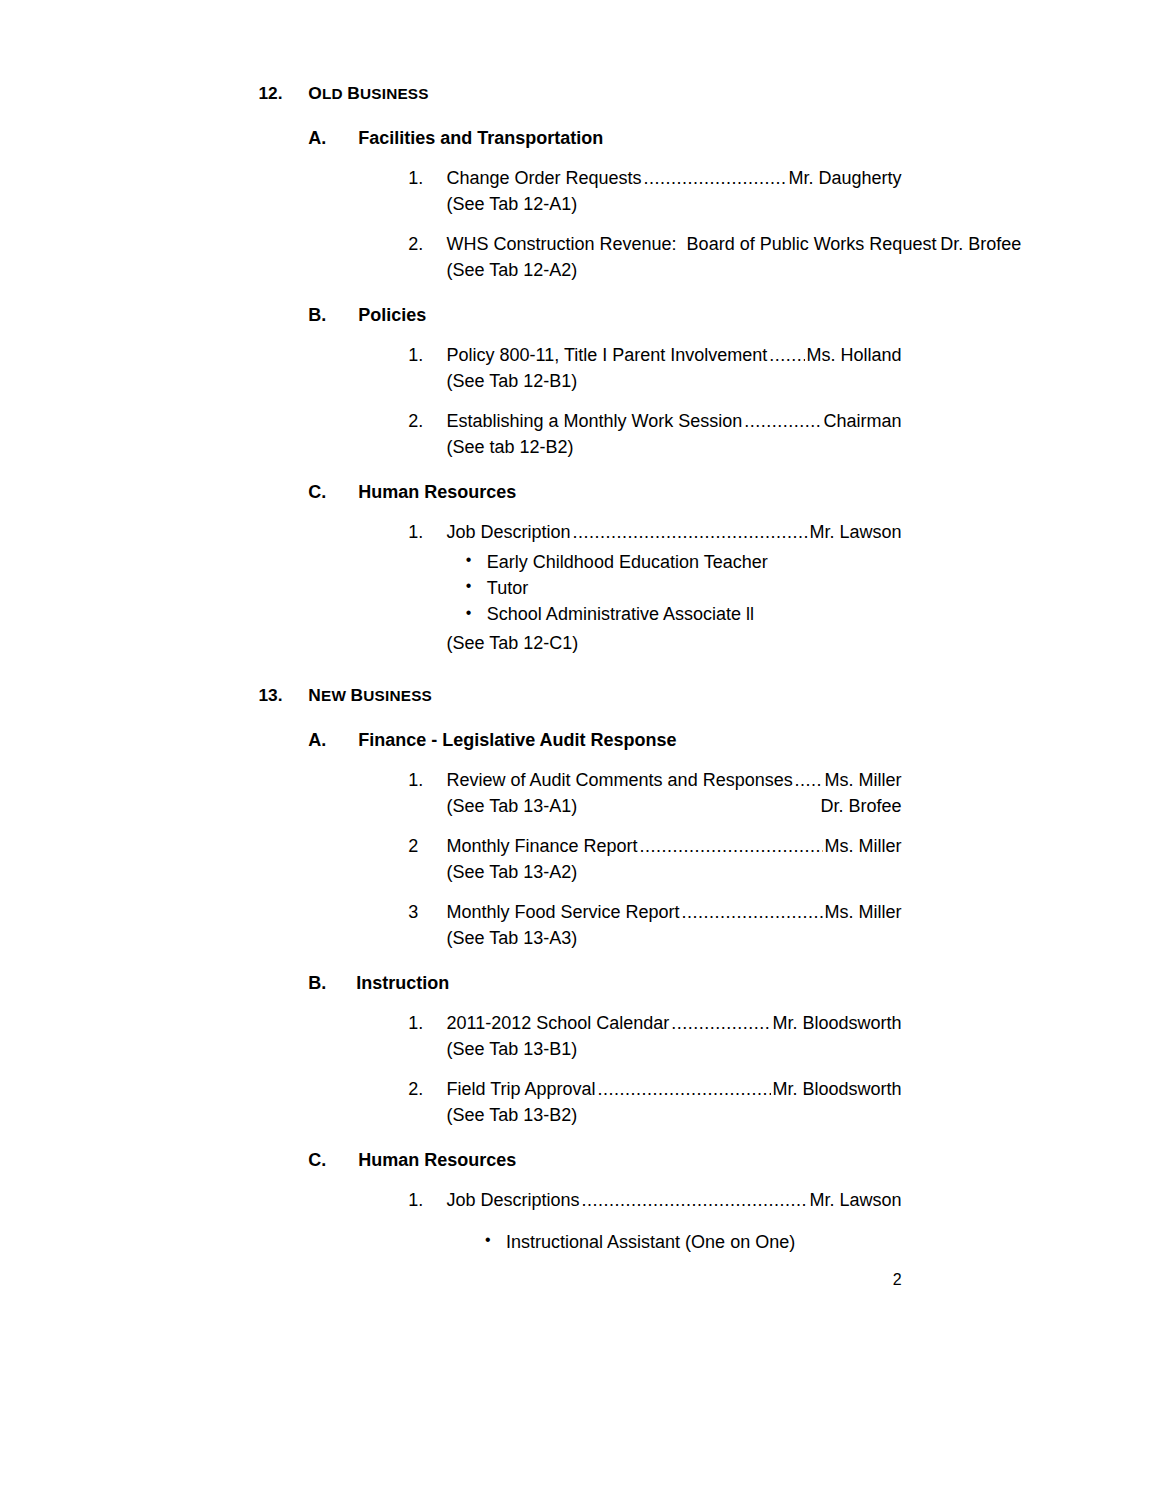12.
OLD BUSINESS
A.
Facilities and Transportation
1.
Change Order Requests Mr. Daugherty
(See Tab 12-A1)
2.
WHS Construction Revenue: Board of Public Works Request Dr. Brofee
(See Tab 12-A2)
B.
Policies
1.
Policy 800-11, Title I Parent Involvement Ms. Holland
(See Tab 12-B1)
2.
Establishing a Monthly Work Session Chairman
(See tab 12-B2)
C.
Human Resources
1.
Job Description Mr. Lawson
Early Childhood Education Teacher
Tutor
School Administrative Associate ll
(See Tab 12-C1)
13.
NEW BUSINESS
A.
Finance - Legislative Audit Response
1.
Review of Audit Comments and Responses Ms. Miller
(See Tab 13-A1) Dr. Brofee
2
Monthly Finance Report Ms. Miller
(See Tab 13-A2)
3
Monthly Food Service Report Ms. Miller
(See Tab 13-A3)
B.
Instruction
1.
2011-2012 School Calendar Mr. Bloodsworth
(See Tab 13-B1)
2.
Field Trip Approval Mr. Bloodsworth
(See Tab 13-B2)
C.
Human Resources
1.
Job Descriptions Mr. Lawson
Instructional Assistant (One on One)
2